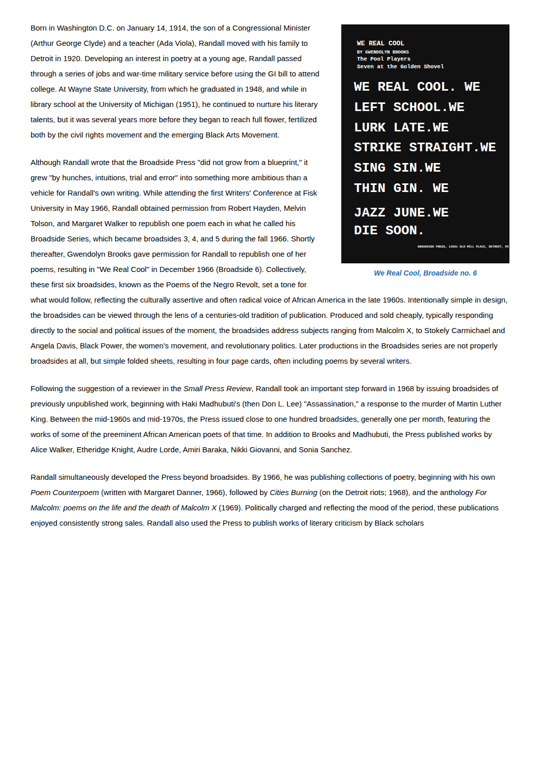We Real Cool, Broadside no. 6
Born in Washington D.C. on January 14, 1914, the son of a Congressional Minister (Arthur George Clyde) and a teacher (Ada Viola), Randall moved with his family to Detroit in 1920. Developing an interest in poetry at a young age, Randall passed through a series of jobs and war-time military service before using the GI bill to attend college. At Wayne State University, from which he graduated in 1948, and while in library school at the University of Michigan (1951), he continued to nurture his literary talents, but it was several years more before they began to reach full flower, fertilized both by the civil rights movement and the emerging Black Arts Movement.
Although Randall wrote that the Broadside Press "did not grow from a blueprint," it grew "by hunches, intuitions, trial and error" into something more ambitious than a vehicle for Randall's own writing. While attending the first Writers' Conference at Fisk University in May 1966, Randall obtained permission from Robert Hayden, Melvin Tolson, and Margaret Walker to republish one poem each in what he called his Broadside Series, which became broadsides 3, 4, and 5 during the fall 1966. Shortly thereafter, Gwendolyn Brooks gave permission for Randall to republish one of her poems, resulting in "We Real Cool" in December 1966 (Broadside 6). Collectively, these first six broadsides, known as the Poems of the Negro Revolt, set a tone for what would follow, reflecting the culturally assertive and often radical voice of African America in the late 1960s. Intentionally simple in design, the broadsides can be viewed through the lens of a centuries-old tradition of publication. Produced and sold cheaply, typically responding directly to the social and political issues of the moment, the broadsides address subjects ranging from Malcolm X, to Stokely Carmichael and Angela Davis, Black Power, the women's movement, and revolutionary politics. Later productions in the Broadsides series are not properly broadsides at all, but simple folded sheets, resulting in four page cards, often including poems by several writers.
Following the suggestion of a reviewer in the Small Press Review, Randall took an important step forward in 1968 by issuing broadsides of previously unpublished work, beginning with Haki Madhubuti's (then Don L. Lee) "Assassination," a response to the murder of Martin Luther King. Between the mid-1960s and mid-1970s, the Press issued close to one hundred broadsides, generally one per month, featuring the works of some of the preeminent African American poets of that time. In addition to Brooks and Madhubuti, the Press published works by Alice Walker, Etheridge Knight, Audre Lorde, Amiri Baraka, Nikki Giovanni, and Sonia Sanchez.
Randall simultaneously developed the Press beyond broadsides. By 1966, he was publishing collections of poetry, beginning with his own Poem Counterpoem (written with Margaret Danner, 1966), followed by Cities Burning (on the Detroit riots; 1968), and the anthology For Malcolm: poems on the life and the death of Malcolm X (1969). Politically charged and reflecting the mood of the period, these publications enjoyed consistently strong sales. Randall also used the Press to publish works of literary criticism by Black scholars